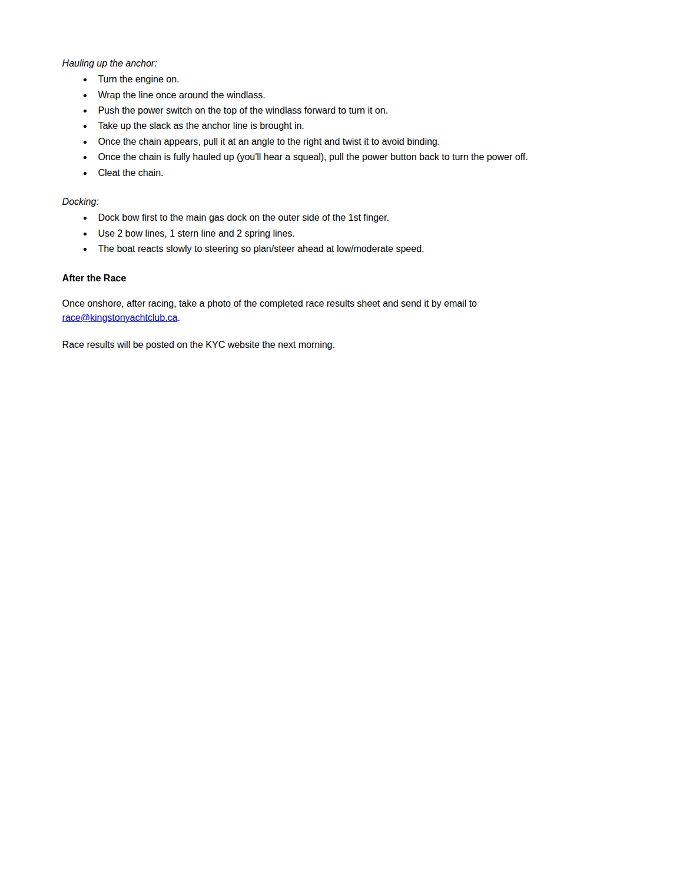Hauling up the anchor:
Turn the engine on.
Wrap the line once around the windlass.
Push the power switch on the top of the windlass forward to turn it on.
Take up the slack as the anchor line is brought in.
Once the chain appears, pull it at an angle to the right and twist it to avoid binding.
Once the chain is fully hauled up (you'll hear a squeal), pull the power button back to turn the power off.
Cleat the chain.
Docking:
Dock bow first to the main gas dock on the outer side of the 1st finger.
Use 2 bow lines, 1 stern line and 2 spring lines.
The boat reacts slowly to steering so plan/steer ahead at low/moderate speed.
After the Race
Once onshore, after racing, take a photo of the completed race results sheet and send it by email to race@kingstonyachtclub.ca.
Race results will be posted on the KYC website the next morning.